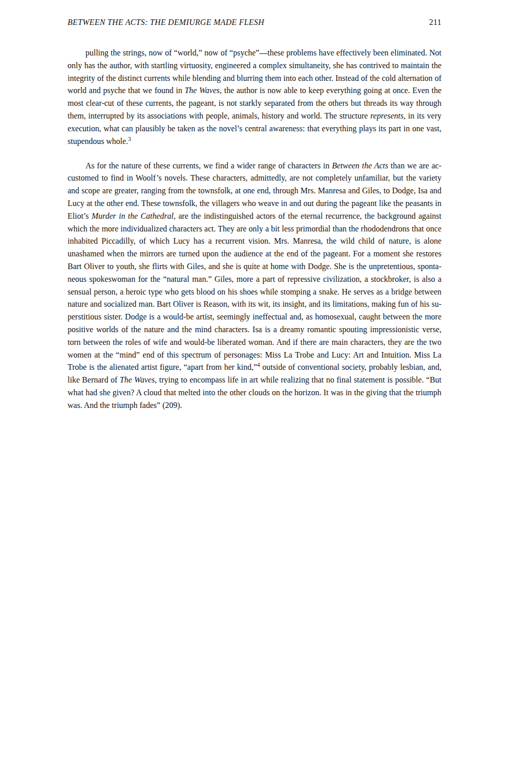Between the Acts: The Demiurge Made Flesh 211
pulling the strings, now of “world,” now of “psyche”—these problems have effectively been eliminated. Not only has the author, with startling virtuosity, engineered a complex simultaneity, she has contrived to maintain the integrity of the distinct currents while blending and blurring them into each other. Instead of the cold alternation of world and psyche that we found in The Waves, the author is now able to keep everything going at once. Even the most clear-cut of these currents, the pageant, is not starkly separated from the others but threads its way through them, interrupted by its associations with people, animals, history and world. The structure represents, in its very execution, what can plausibly be taken as the novel’s central awareness: that everything plays its part in one vast, stupendous whole.3
As for the nature of these currents, we find a wider range of characters in Between the Acts than we are accustomed to find in Woolf’s novels. These characters, admittedly, are not completely unfamiliar, but the variety and scope are greater, ranging from the townsfolk, at one end, through Mrs. Manresa and Giles, to Dodge, Isa and Lucy at the other end. These townsfolk, the villagers who weave in and out during the pageant like the peasants in Eliot’s Murder in the Cathedral, are the indistinguished actors of the eternal recurrence, the background against which the more individualized characters act. They are only a bit less primordial than the rhododendrons that once inhabited Piccadilly, of which Lucy has a recurrent vision. Mrs. Manresa, the wild child of nature, is alone unashamed when the mirrors are turned upon the audience at the end of the pageant. For a moment she restores Bart Oliver to youth, she flirts with Giles, and she is quite at home with Dodge. She is the unpretentious, spontaneous spokeswoman for the “natural man.” Giles, more a part of repressive civilization, a stockbroker, is also a sensual person, a heroic type who gets blood on his shoes while stomping a snake. He serves as a bridge between nature and socialized man. Bart Oliver is Reason, with its wit, its insight, and its limitations, making fun of his superstitious sister. Dodge is a would-be artist, seemingly ineffectual and, as homosexual, caught between the more positive worlds of the nature and the mind characters. Isa is a dreamy romantic spouting impressionistic verse, torn between the roles of wife and would-be liberated woman. And if there are main characters, they are the two women at the “mind” end of this spectrum of personages: Miss La Trobe and Lucy: Art and Intuition. Miss La Trobe is the alienated artist figure, “apart from her kind,”4 outside of conventional society, probably lesbian, and, like Bernard of The Waves, trying to encompass life in art while realizing that no final statement is possible. “But what had she given? A cloud that melted into the other clouds on the horizon. It was in the giving that the triumph was. And the triumph fades” (209).